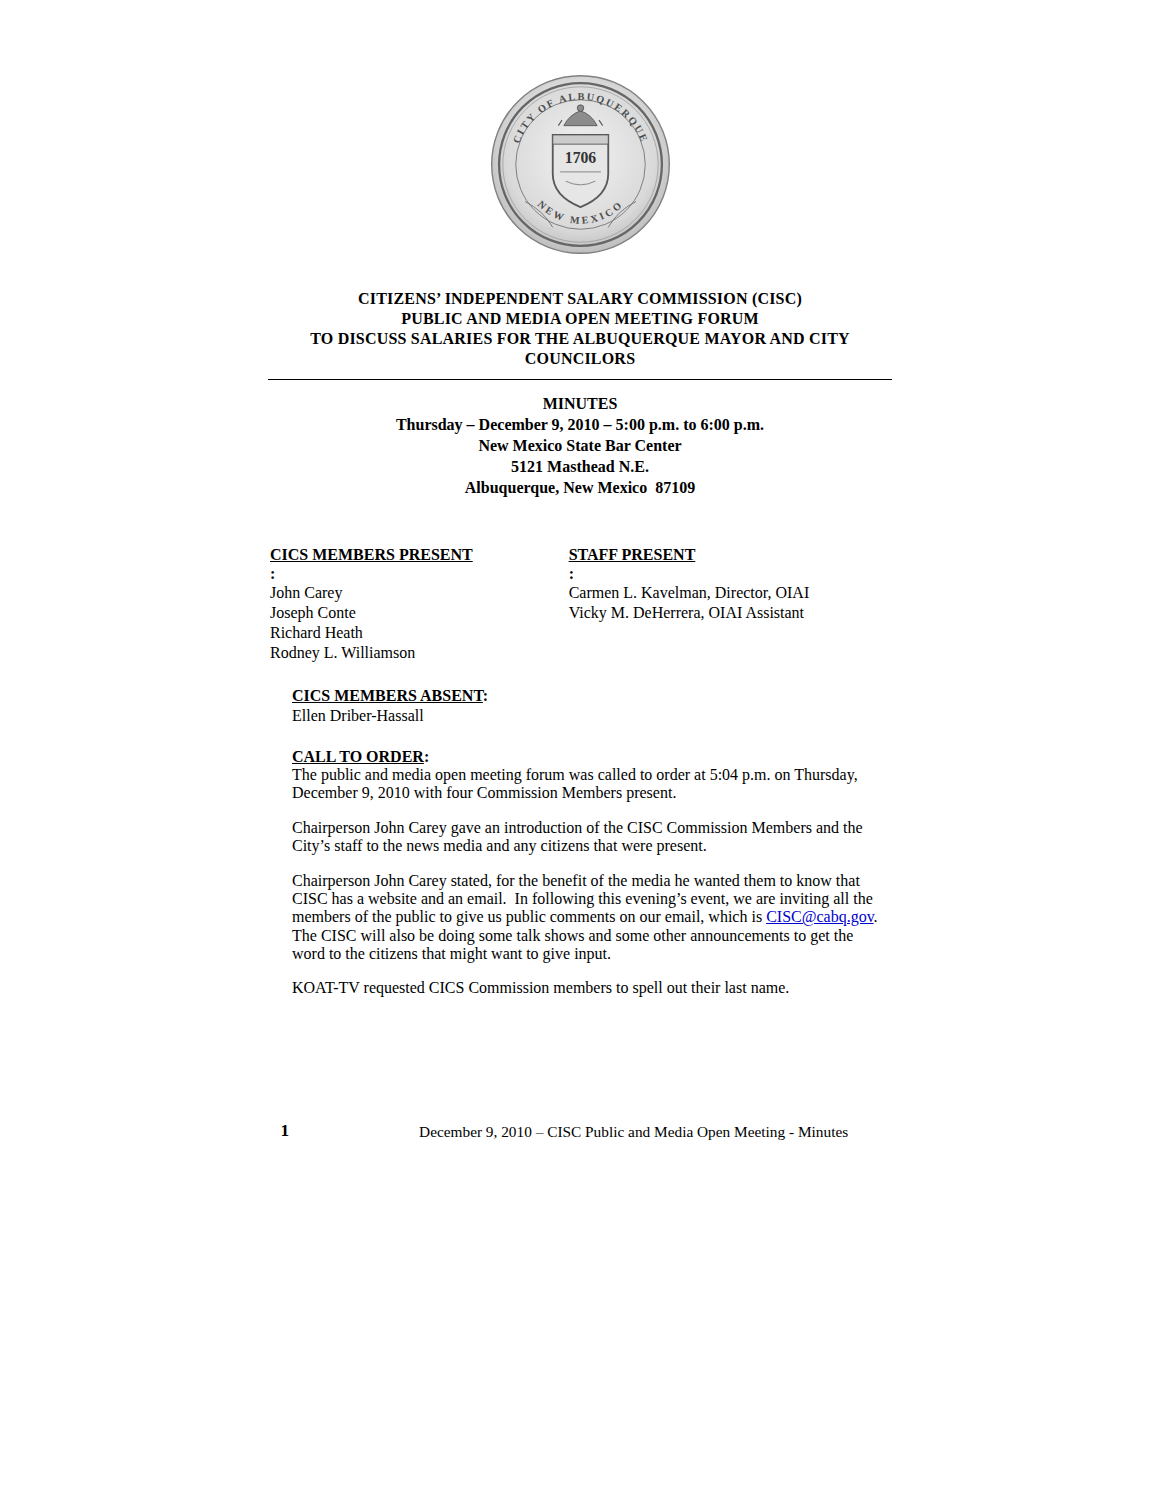CITY OF ALBUQUERQUE NEW MEXICO 1706
CITIZENS’ INDEPENDENT SALARY COMMISSION (CISC)
PUBLIC AND MEDIA OPEN MEETING FORUM
TO DISCUSS SALARIES FOR THE ALBUQUERQUE MAYOR AND CITY COUNCILORS
MINUTES
Thursday – December 9, 2010 – 5:00 p.m. to 6:00 p.m.
New Mexico State Bar Center
5121 Masthead N.E.
Albuquerque, New Mexico 87109
| CICS MEMBERS PRESENT : John Carey Joseph Conte Richard Heath Rodney L. Williamson | STAFF PRESENT : Carmen L. Kavelman, Director, OIAI Vicky M. DeHerrera, OIAI Assistant |
CICS MEMBERS ABSENT:
Ellen Driber-Hassall
CALL TO ORDER:
The public and media open meeting forum was called to order at 5:04 p.m. on Thursday, December 9, 2010 with four Commission Members present.
Chairperson John Carey gave an introduction of the CISC Commission Members and the City’s staff to the news media and any citizens that were present.
Chairperson John Carey stated, for the benefit of the media he wanted them to know that CISC has a website and an email. In following this evening’s event, we are inviting all the members of the public to give us public comments on our email, which is CISC@cabq.gov. The CISC will also be doing some talk shows and some other announcements to get the word to the citizens that might want to give input.
KOAT-TV requested CICS Commission members to spell out their last name.
| 1 | December 9, 2010 – CISC Public and Media Open Meeting - Minutes |